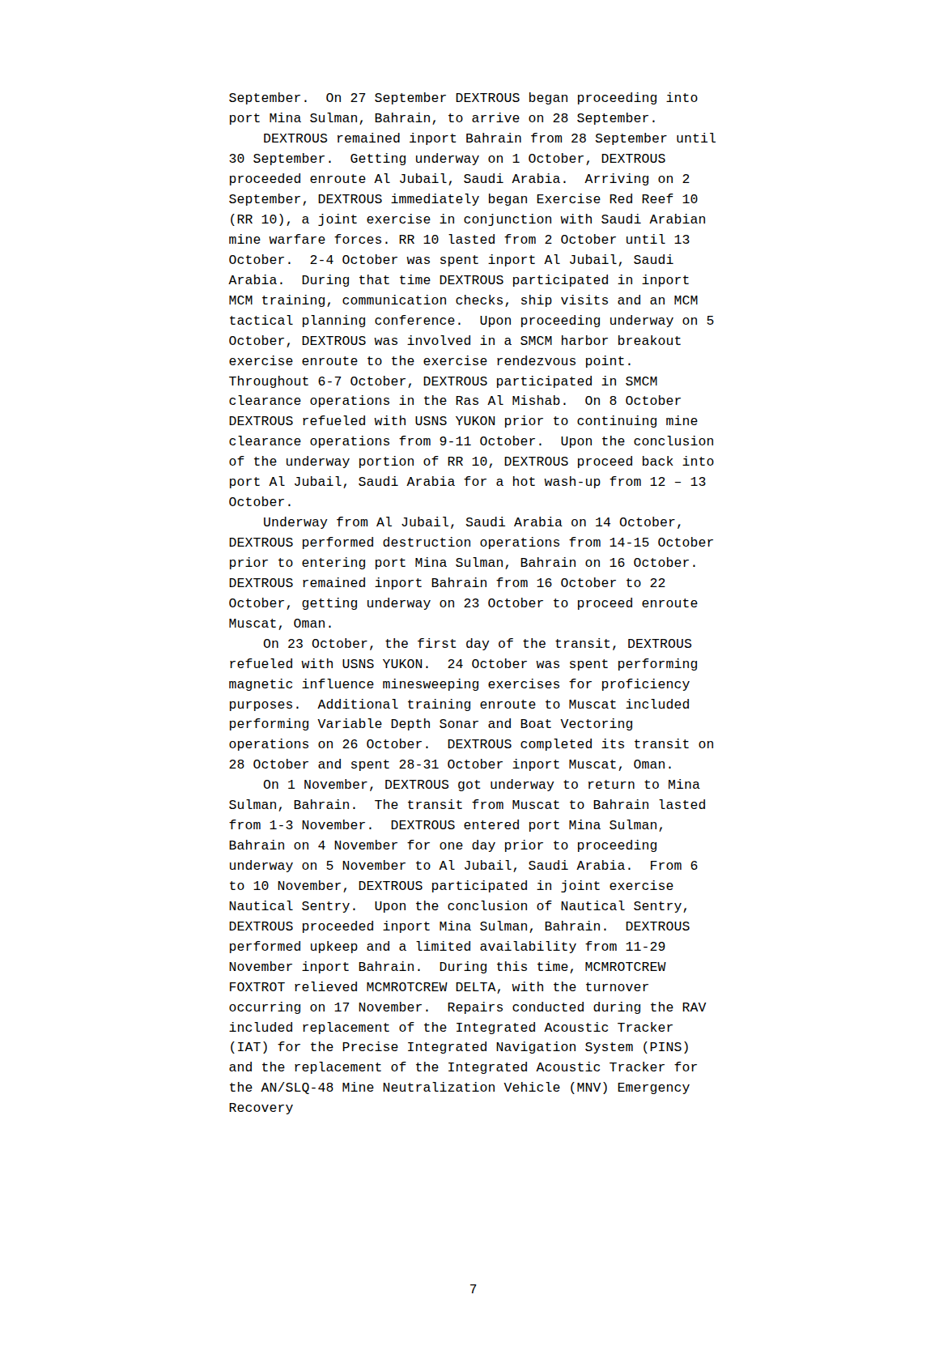September. On 27 September DEXTROUS began proceeding into port Mina Sulman, Bahrain, to arrive on 28 September.
DEXTROUS remained inport Bahrain from 28 September until 30 September. Getting underway on 1 October, DEXTROUS proceeded enroute Al Jubail, Saudi Arabia. Arriving on 2 September, DEXTROUS immediately began Exercise Red Reef 10 (RR 10), a joint exercise in conjunction with Saudi Arabian mine warfare forces. RR 10 lasted from 2 October until 13 October. 2-4 October was spent inport Al Jubail, Saudi Arabia. During that time DEXTROUS participated in inport MCM training, communication checks, ship visits and an MCM tactical planning conference. Upon proceeding underway on 5 October, DEXTROUS was involved in a SMCM harbor breakout exercise enroute to the exercise rendezvous point. Throughout 6-7 October, DEXTROUS participated in SMCM clearance operations in the Ras Al Mishab. On 8 October DEXTROUS refueled with USNS YUKON prior to continuing mine clearance operations from 9-11 October. Upon the conclusion of the underway portion of RR 10, DEXTROUS proceed back into port Al Jubail, Saudi Arabia for a hot wash-up from 12 – 13 October.
Underway from Al Jubail, Saudi Arabia on 14 October, DEXTROUS performed destruction operations from 14-15 October prior to entering port Mina Sulman, Bahrain on 16 October. DEXTROUS remained inport Bahrain from 16 October to 22 October, getting underway on 23 October to proceed enroute Muscat, Oman.
On 23 October, the first day of the transit, DEXTROUS refueled with USNS YUKON. 24 October was spent performing magnetic influence minesweeping exercises for proficiency purposes. Additional training enroute to Muscat included performing Variable Depth Sonar and Boat Vectoring operations on 26 October. DEXTROUS completed its transit on 28 October and spent 28-31 October inport Muscat, Oman.
On 1 November, DEXTROUS got underway to return to Mina Sulman, Bahrain. The transit from Muscat to Bahrain lasted from 1-3 November. DEXTROUS entered port Mina Sulman, Bahrain on 4 November for one day prior to proceeding underway on 5 November to Al Jubail, Saudi Arabia. From 6 to 10 November, DEXTROUS participated in joint exercise Nautical Sentry. Upon the conclusion of Nautical Sentry, DEXTROUS proceeded inport Mina Sulman, Bahrain. DEXTROUS performed upkeep and a limited availability from 11-29 November inport Bahrain. During this time, MCMROTCREW FOXTROT relieved MCMROTCREW DELTA, with the turnover occurring on 17 November. Repairs conducted during the RAV included replacement of the Integrated Acoustic Tracker (IAT) for the Precise Integrated Navigation System (PINS) and the replacement of the Integrated Acoustic Tracker for the AN/SLQ-48 Mine Neutralization Vehicle (MNV) Emergency Recovery
7